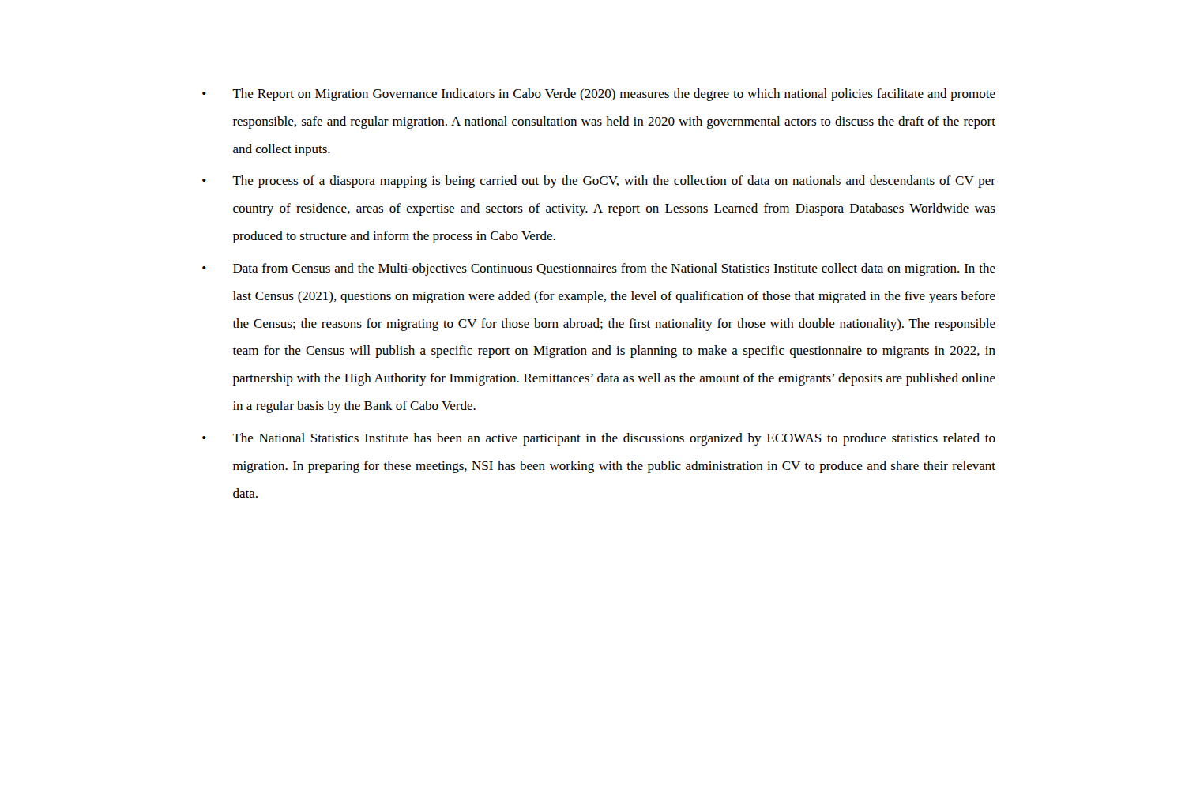The Report on Migration Governance Indicators in Cabo Verde (2020) measures the degree to which national policies facilitate and promote responsible, safe and regular migration. A national consultation was held in 2020 with governmental actors to discuss the draft of the report and collect inputs.
The process of a diaspora mapping is being carried out by the GoCV, with the collection of data on nationals and descendants of CV per country of residence, areas of expertise and sectors of activity. A report on Lessons Learned from Diaspora Databases Worldwide was produced to structure and inform the process in Cabo Verde.
Data from Census and the Multi-objectives Continuous Questionnaires from the National Statistics Institute collect data on migration. In the last Census (2021), questions on migration were added (for example, the level of qualification of those that migrated in the five years before the Census; the reasons for migrating to CV for those born abroad; the first nationality for those with double nationality). The responsible team for the Census will publish a specific report on Migration and is planning to make a specific questionnaire to migrants in 2022, in partnership with the High Authority for Immigration. Remittances’ data as well as the amount of the emigrants’ deposits are published online in a regular basis by the Bank of Cabo Verde.
The National Statistics Institute has been an active participant in the discussions organized by ECOWAS to produce statistics related to migration. In preparing for these meetings, NSI has been working with the public administration in CV to produce and share their relevant data.